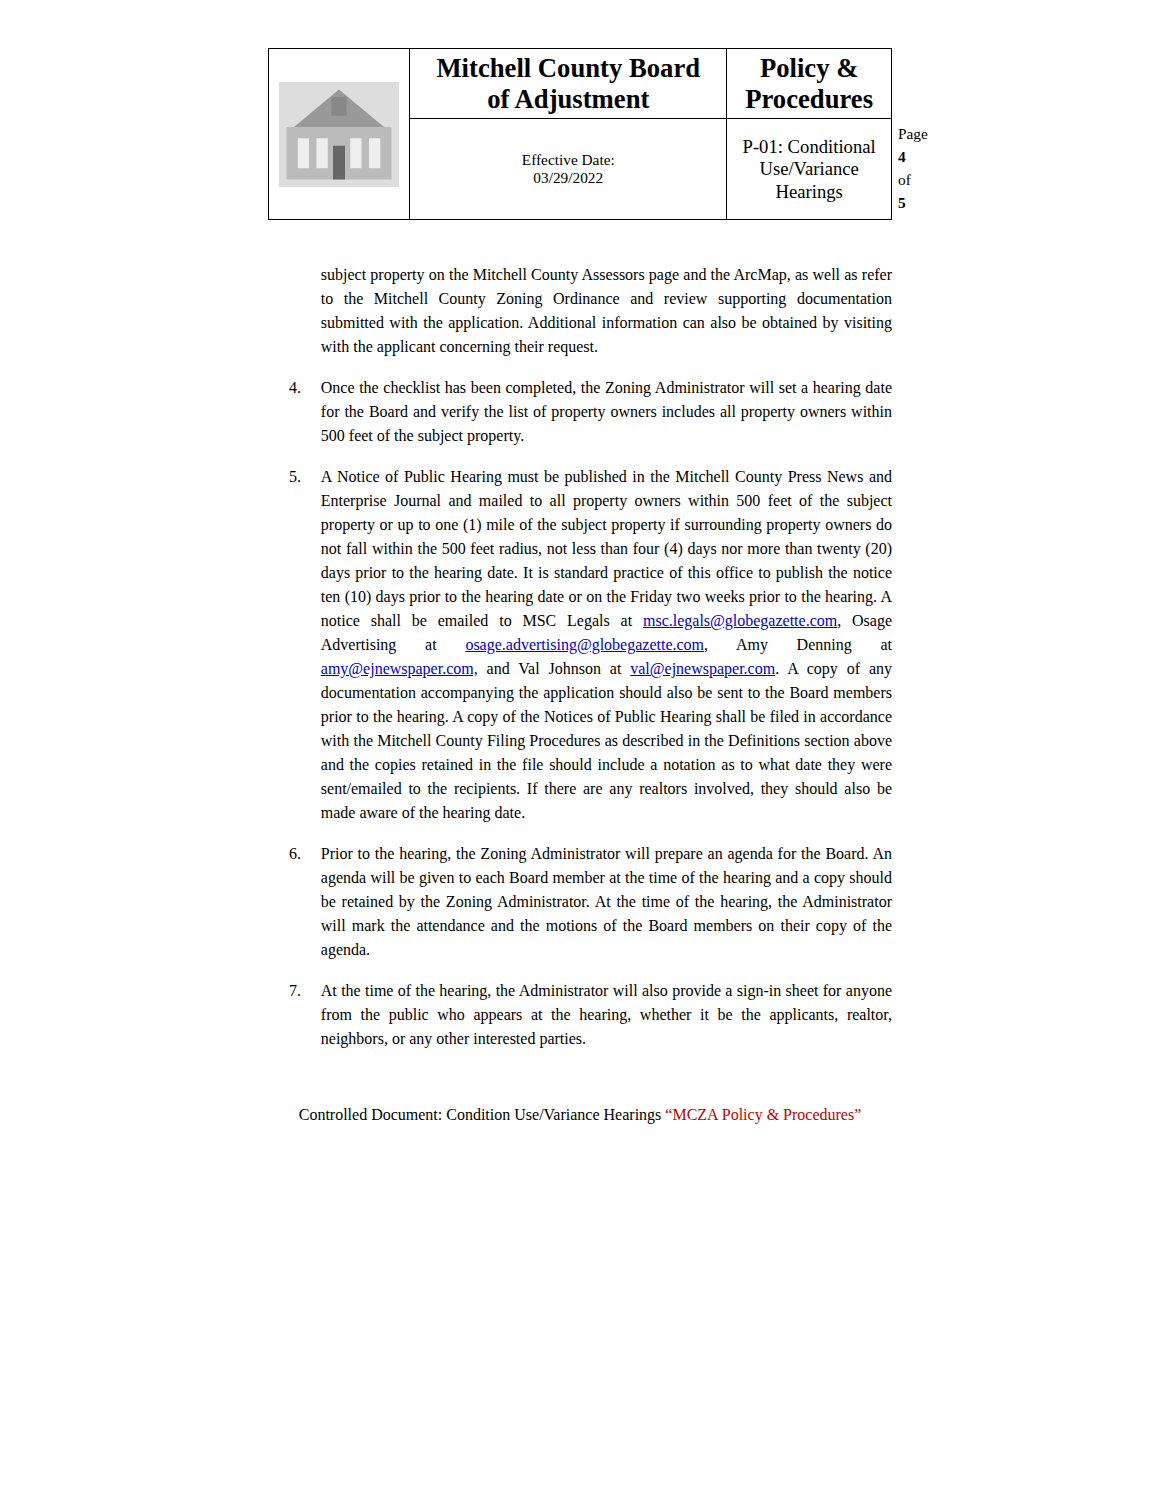| | Mitchell County Board of Adjustment | Policy & Procedures |
| Effective Date: 03/29/2022 | P-01: Conditional Use/Variance Hearings | Page 4 of 5 |
subject property on the Mitchell County Assessors page and the ArcMap, as well as refer to the Mitchell County Zoning Ordinance and review supporting documentation submitted with the application. Additional information can also be obtained by visiting with the applicant concerning their request.
Once the checklist has been completed, the Zoning Administrator will set a hearing date for the Board and verify the list of property owners includes all property owners within 500 feet of the subject property.
A Notice of Public Hearing must be published in the Mitchell County Press News and Enterprise Journal and mailed to all property owners within 500 feet of the subject property or up to one (1) mile of the subject property if surrounding property owners do not fall within the 500 feet radius, not less than four (4) days nor more than twenty (20) days prior to the hearing date. It is standard practice of this office to publish the notice ten (10) days prior to the hearing date or on the Friday two weeks prior to the hearing. A notice shall be emailed to MSC Legals at msc.legals@globegazette.com, Osage Advertising at osage.advertising@globegazette.com, Amy Denning at amy@ejnewspaper.com, and Val Johnson at val@ejnewspaper.com. A copy of any documentation accompanying the application should also be sent to the Board members prior to the hearing. A copy of the Notices of Public Hearing shall be filed in accordance with the Mitchell County Filing Procedures as described in the Definitions section above and the copies retained in the file should include a notation as to what date they were sent/emailed to the recipients. If there are any realtors involved, they should also be made aware of the hearing date.
Prior to the hearing, the Zoning Administrator will prepare an agenda for the Board. An agenda will be given to each Board member at the time of the hearing and a copy should be retained by the Zoning Administrator. At the time of the hearing, the Administrator will mark the attendance and the motions of the Board members on their copy of the agenda.
At the time of the hearing, the Administrator will also provide a sign-in sheet for anyone from the public who appears at the hearing, whether it be the applicants, realtor, neighbors, or any other interested parties.
Controlled Document: Condition Use/Variance Hearings “MCZA Policy & Procedures”